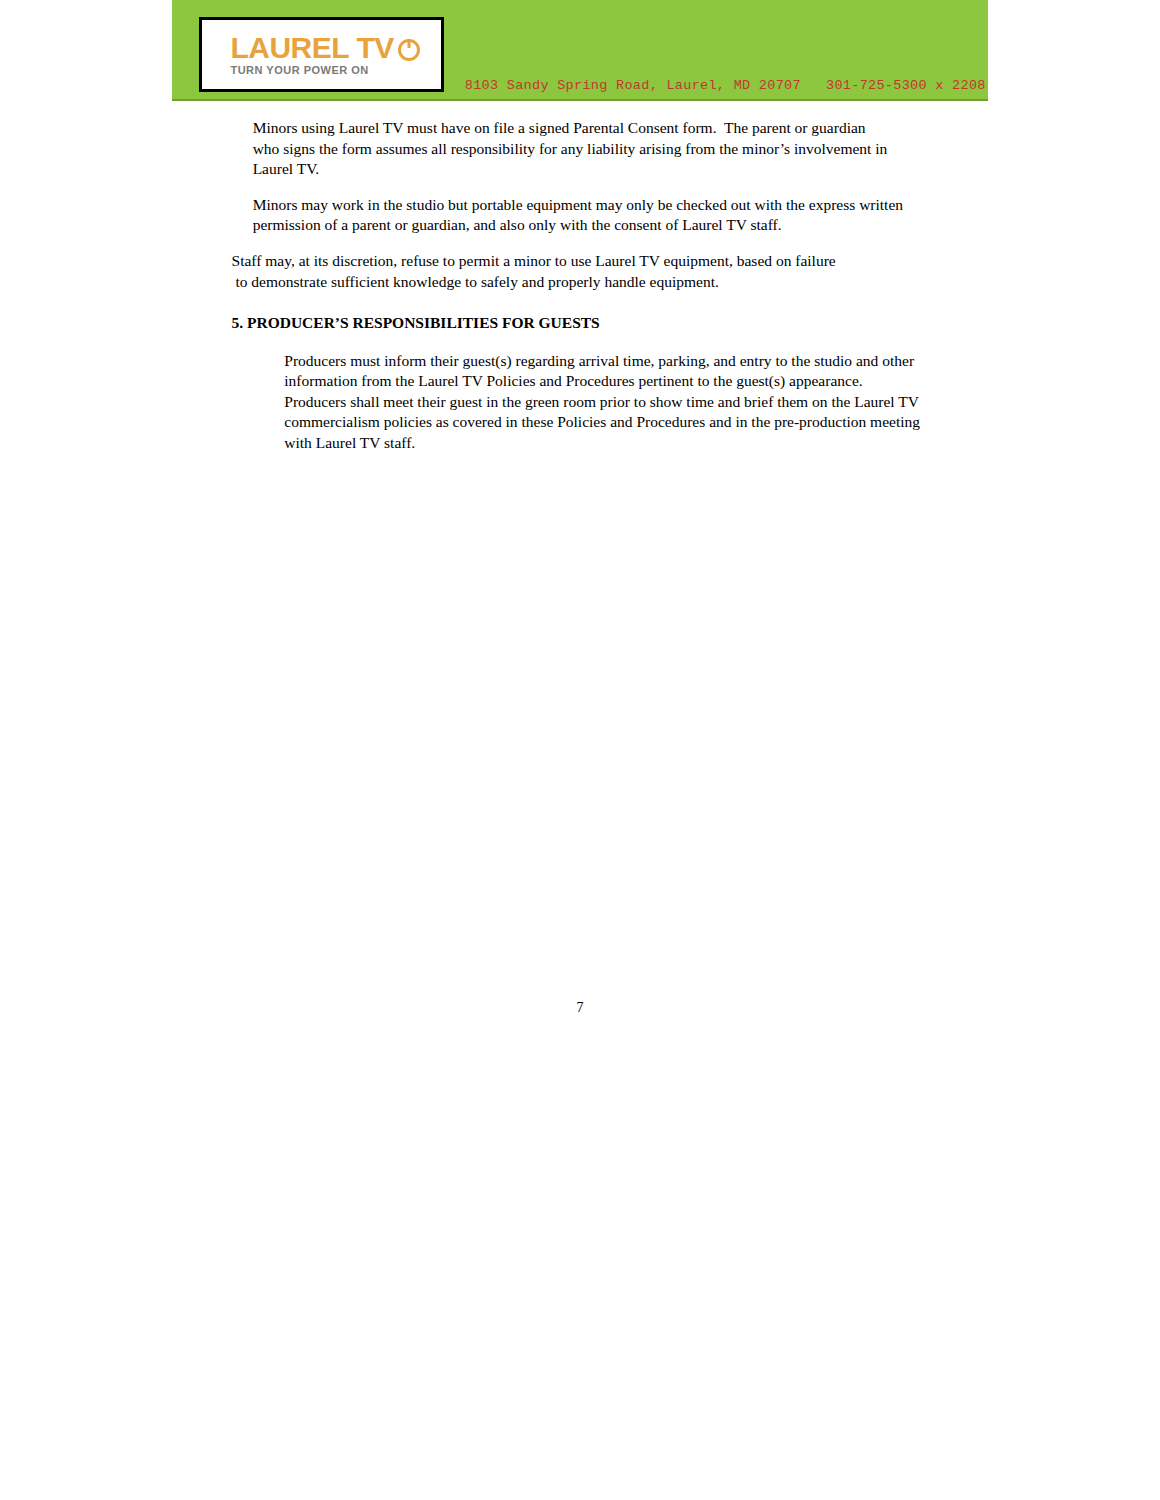LAUREL TV
TURN YOUR POWER ON
8103 Sandy Spring Road, Laurel, MD 20707 301-725-5300 x 2208
Minors using Laurel TV must have on file a signed Parental Consent form. The parent or guardian
who signs the form assumes all responsibility for any liability arising from the minor’s involvement in
Laurel TV.
Minors may work in the studio but portable equipment may only be checked out with the express written
permission of a parent or guardian, and also only with the consent of Laurel TV staff.
Staff may, at its discretion, refuse to permit a minor to use Laurel TV equipment, based on failure
to demonstrate sufficient knowledge to safely and properly handle equipment.
5. PRODUCER’S RESPONSIBILITIES FOR GUESTS
Producers must inform their guest(s) regarding arrival time, parking, and entry to the studio and other information from the Laurel TV Policies and Procedures pertinent to the guest(s) appearance. Producers shall meet their guest in the green room prior to show time and brief them on the Laurel TV commercialism policies as covered in these Policies and Procedures and in the pre-production meeting with Laurel TV staff.
7